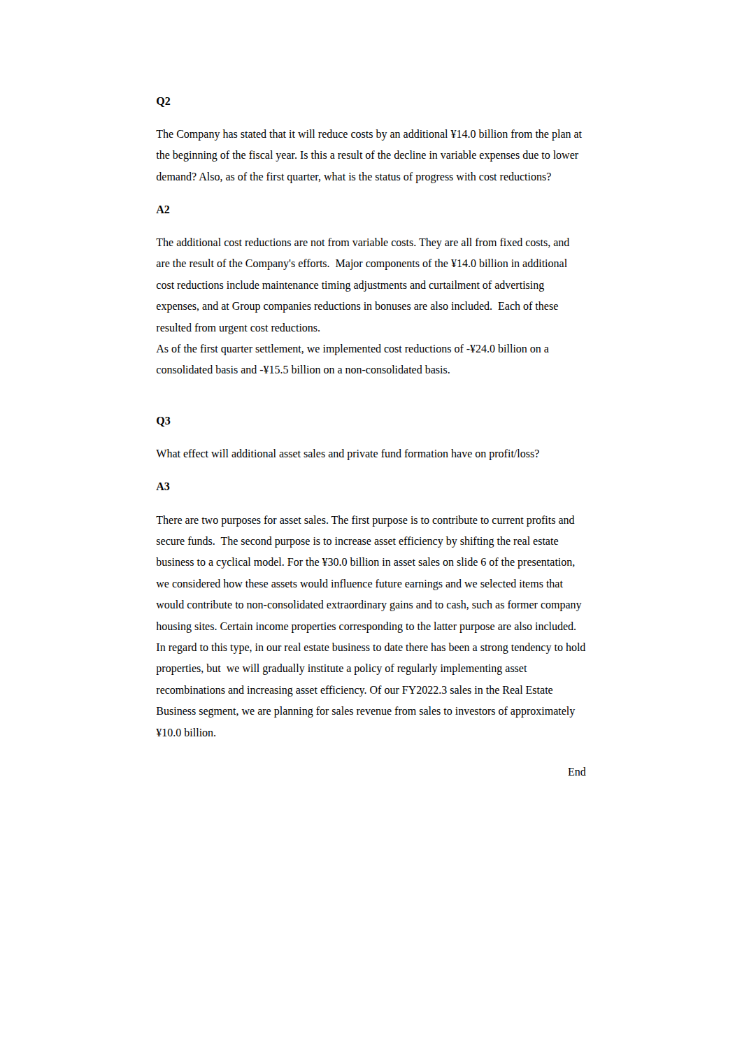Q2
The Company has stated that it will reduce costs by an additional ¥14.0 billion from the plan at the beginning of the fiscal year. Is this a result of the decline in variable expenses due to lower demand? Also, as of the first quarter, what is the status of progress with cost reductions?
A2
The additional cost reductions are not from variable costs. They are all from fixed costs, and are the result of the Company's efforts. Major components of the ¥14.0 billion in additional cost reductions include maintenance timing adjustments and curtailment of advertising expenses, and at Group companies reductions in bonuses are also included. Each of these resulted from urgent cost reductions.
As of the first quarter settlement, we implemented cost reductions of -¥24.0 billion on a consolidated basis and -¥15.5 billion on a non-consolidated basis.
Q3
What effect will additional asset sales and private fund formation have on profit/loss?
A3
There are two purposes for asset sales. The first purpose is to contribute to current profits and secure funds. The second purpose is to increase asset efficiency by shifting the real estate business to a cyclical model. For the ¥30.0 billion in asset sales on slide 6 of the presentation, we considered how these assets would influence future earnings and we selected items that would contribute to non-consolidated extraordinary gains and to cash, such as former company housing sites. Certain income properties corresponding to the latter purpose are also included. In regard to this type, in our real estate business to date there has been a strong tendency to hold properties, but we will gradually institute a policy of regularly implementing asset recombinations and increasing asset efficiency. Of our FY2022.3 sales in the Real Estate Business segment, we are planning for sales revenue from sales to investors of approximately ¥10.0 billion.
End